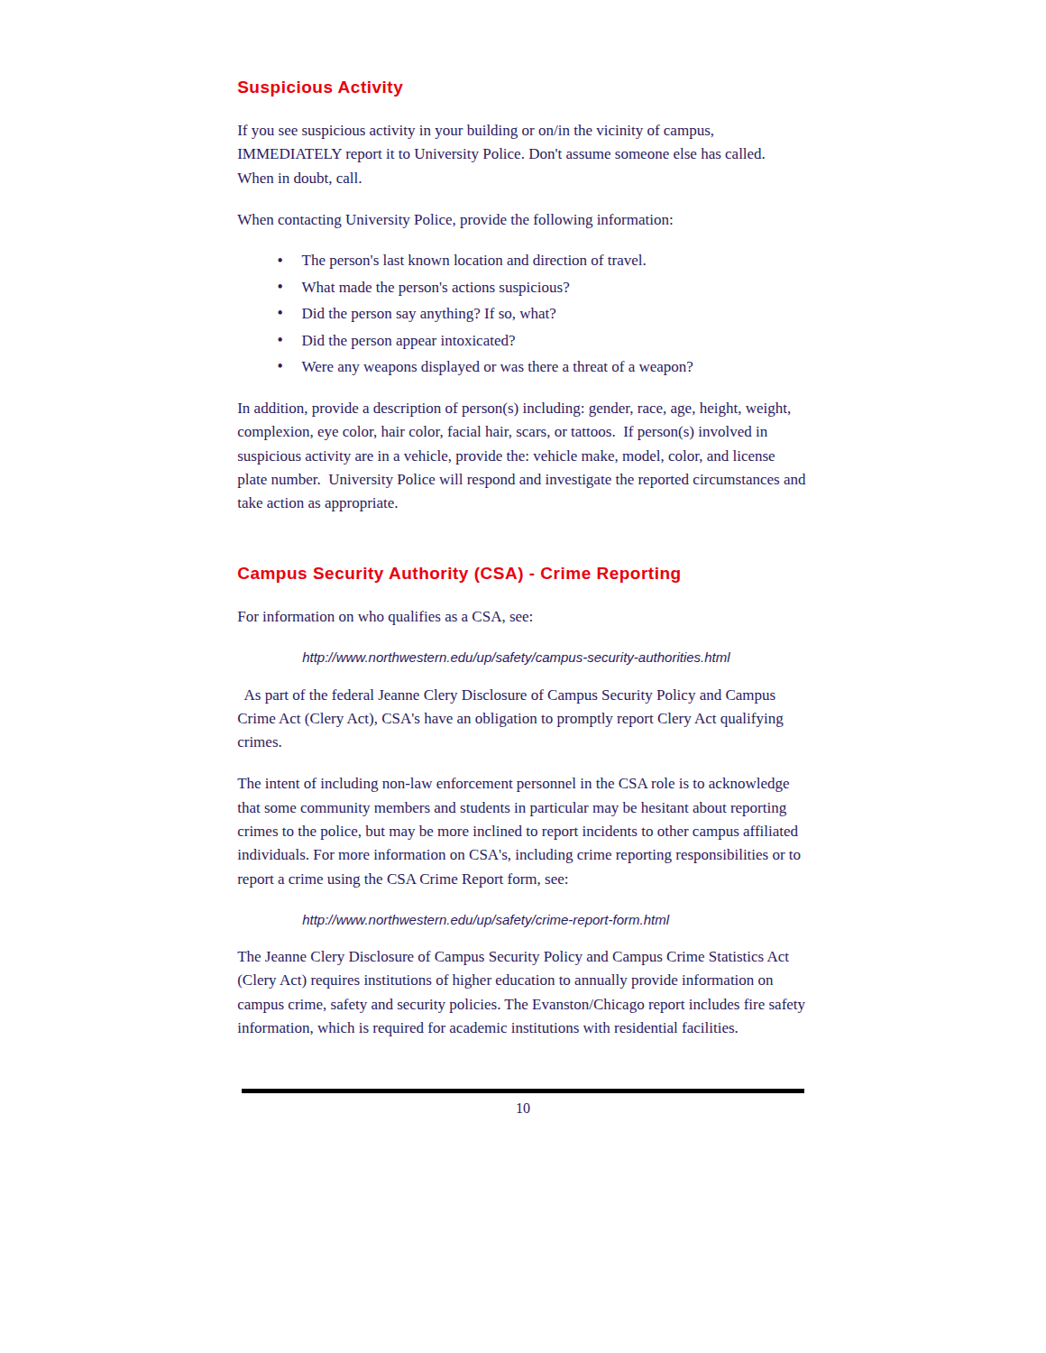Suspicious Activity
If you see suspicious activity in your building or on/in the vicinity of campus, IMMEDIATELY report it to University Police. Don't assume someone else has called. When in doubt, call.
When contacting University Police, provide the following information:
The person's last known location and direction of travel.
What made the person's actions suspicious?
Did the person say anything? If so, what?
Did the person appear intoxicated?
Were any weapons displayed or was there a threat of a weapon?
In addition, provide a description of person(s) including: gender, race, age, height, weight, complexion, eye color, hair color, facial hair, scars, or tattoos. If person(s) involved in suspicious activity are in a vehicle, provide the: vehicle make, model, color, and license plate number. University Police will respond and investigate the reported circumstances and take action as appropriate.
Campus Security Authority (CSA) - Crime Reporting
For information on who qualifies as a CSA, see:
http://www.northwestern.edu/up/safety/campus-security-authorities.html
As part of the federal Jeanne Clery Disclosure of Campus Security Policy and Campus Crime Act (Clery Act), CSA's have an obligation to promptly report Clery Act qualifying crimes.
The intent of including non-law enforcement personnel in the CSA role is to acknowledge that some community members and students in particular may be hesitant about reporting crimes to the police, but may be more inclined to report incidents to other campus affiliated individuals. For more information on CSA's, including crime reporting responsibilities or to report a crime using the CSA Crime Report form, see:
http://www.northwestern.edu/up/safety/crime-report-form.html
The Jeanne Clery Disclosure of Campus Security Policy and Campus Crime Statistics Act (Clery Act) requires institutions of higher education to annually provide information on campus crime, safety and security policies. The Evanston/Chicago report includes fire safety information, which is required for academic institutions with residential facilities.
10